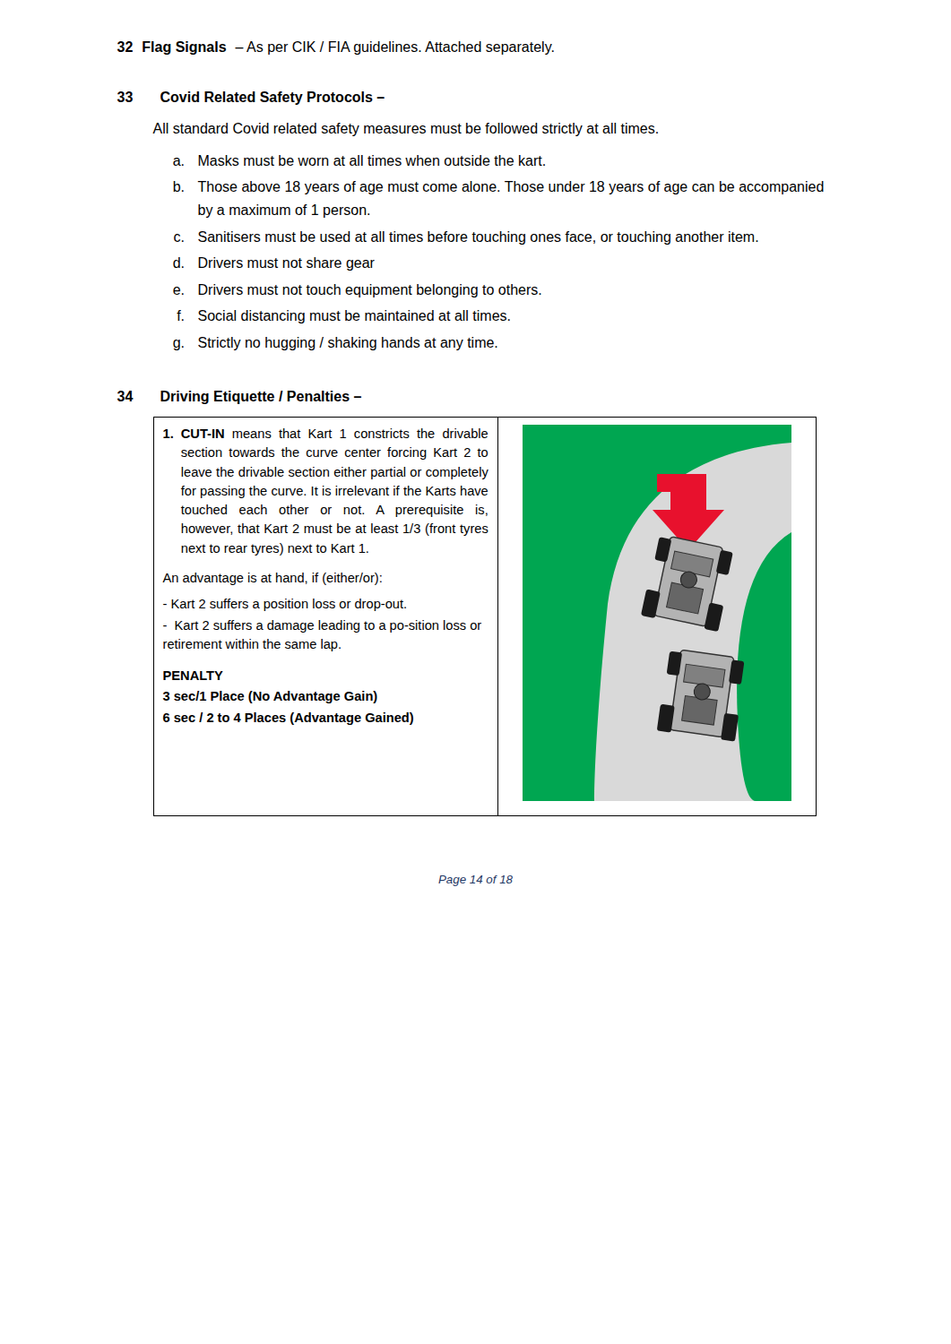32 Flag Signals – As per CIK / FIA guidelines. Attached separately.
33 Covid Related Safety Protocols –
All standard Covid related safety measures must be followed strictly at all times.
Masks must be worn at all times when outside the kart.
Those above 18 years of age must come alone. Those under 18 years of age can be accompanied by a maximum of 1 person.
Sanitisers must be used at all times before touching ones face, or touching another item.
Drivers must not share gear
Drivers must not touch equipment belonging to others.
Social distancing must be maintained at all times.
Strictly no hugging / shaking hands at any time.
34 Driving Etiquette / Penalties –
| 1. CUT-IN means that Kart 1 constricts the drivable section towards the curve center forcing Kart 2 to leave the drivable section either partial or completely for passing the curve. It is irrelevant if the Karts have touched each other or not. A prerequisite is, however, that Kart 2 must be at least 1/3 (front tyres next to rear tyres) next to Kart 1. An advantage is at hand, if (either/or): - Kart 2 suffers a position loss or drop-out. - Kart 2 suffers a damage leading to a po-sition loss or retirement within the same lap. PENALTY 3 sec/1 Place (No Advantage Gain) 6 sec / 2 to 4 Places (Advantage Gained) | |
Page 14 of 18